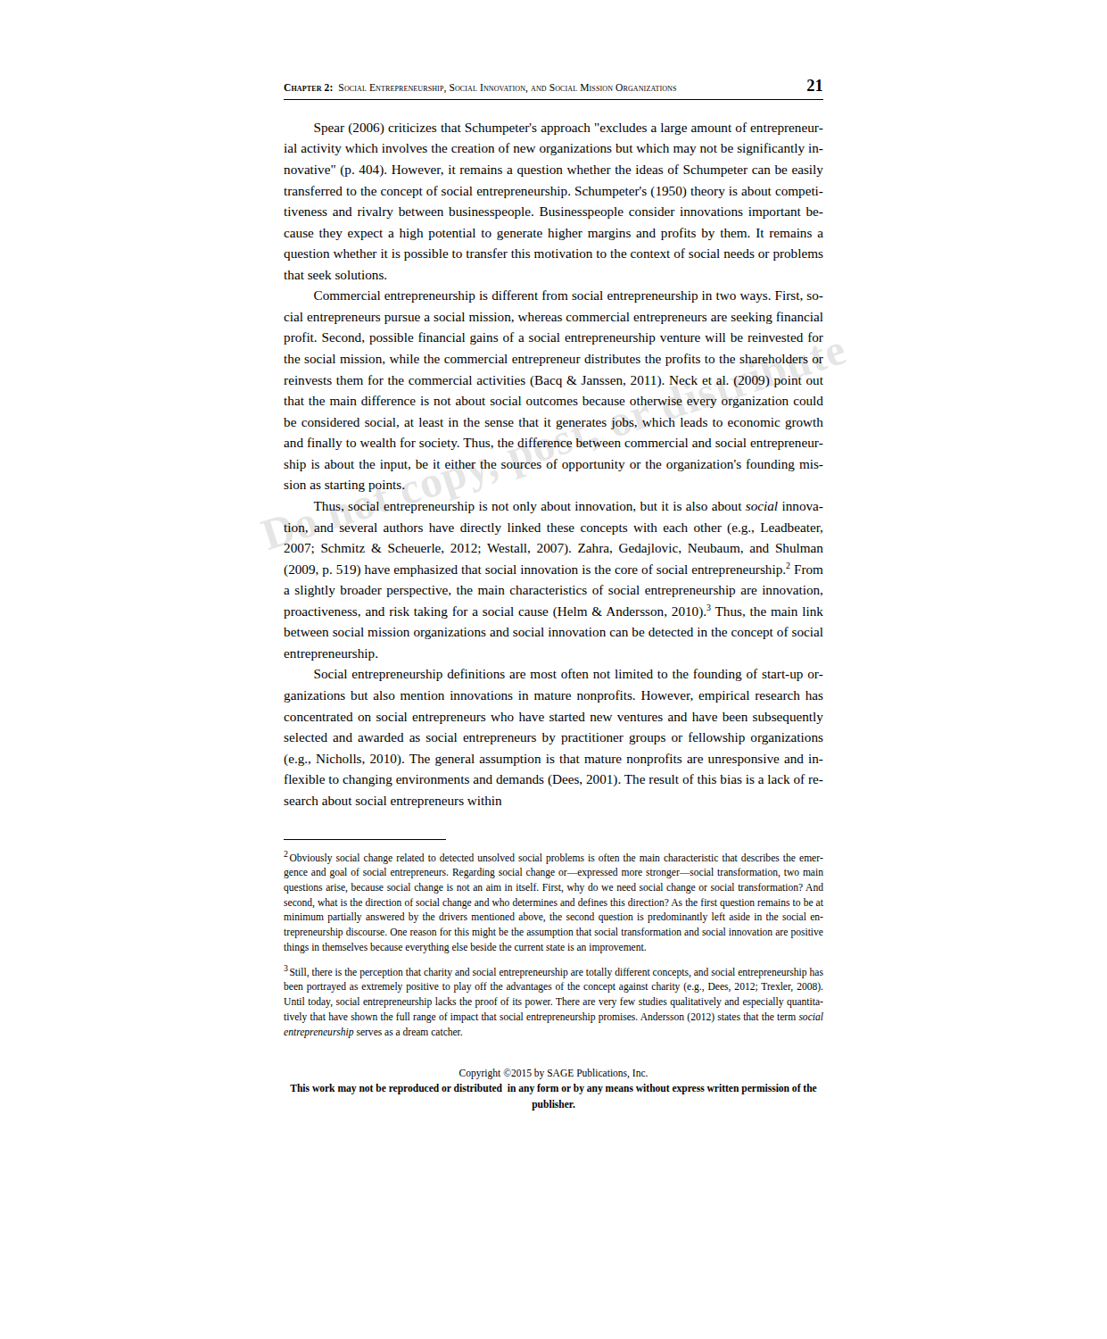Do not copy, post, or distribute
Chapter 2: Social Entrepreneurship, Social Innovation, and Social Mission Organizations 21
Spear (2006) criticizes that Schumpeter's approach "excludes a large amount of entrepreneurial activity which involves the creation of new organizations but which may not be significantly innovative" (p. 404). However, it remains a question whether the ideas of Schumpeter can be easily transferred to the concept of social entrepreneurship. Schumpeter's (1950) theory is about competitiveness and rivalry between businesspeople. Businesspeople consider innovations important because they expect a high potential to generate higher margins and profits by them. It remains a question whether it is possible to transfer this motivation to the context of social needs or problems that seek solutions.
Commercial entrepreneurship is different from social entrepreneurship in two ways. First, social entrepreneurs pursue a social mission, whereas commercial entrepreneurs are seeking financial profit. Second, possible financial gains of a social entrepreneurship venture will be reinvested for the social mission, while the commercial entrepreneur distributes the profits to the shareholders or reinvests them for the commercial activities (Bacq & Janssen, 2011). Neck et al. (2009) point out that the main difference is not about social outcomes because otherwise every organization could be considered social, at least in the sense that it generates jobs, which leads to economic growth and finally to wealth for society. Thus, the difference between commercial and social entrepreneurship is about the input, be it either the sources of opportunity or the organization's founding mission as starting points.
Thus, social entrepreneurship is not only about innovation, but it is also about social innovation, and several authors have directly linked these concepts with each other (e.g., Leadbeater, 2007; Schmitz & Scheuerle, 2012; Westall, 2007). Zahra, Gedajlovic, Neubaum, and Shulman (2009, p. 519) have emphasized that social innovation is the core of social entrepreneurship.2 From a slightly broader perspective, the main characteristics of social entrepreneurship are innovation, proactiveness, and risk taking for a social cause (Helm & Andersson, 2010).3 Thus, the main link between social mission organizations and social innovation can be detected in the concept of social entrepreneurship.
Social entrepreneurship definitions are most often not limited to the founding of start-up organizations but also mention innovations in mature nonprofits. However, empirical research has concentrated on social entrepreneurs who have started new ventures and have been subsequently selected and awarded as social entrepreneurs by practitioner groups or fellowship organizations (e.g., Nicholls, 2010). The general assumption is that mature nonprofits are unresponsive and inflexible to changing environments and demands (Dees, 2001). The result of this bias is a lack of research about social entrepreneurs within
2 Obviously social change related to detected unsolved social problems is often the main characteristic that describes the emergence and goal of social entrepreneurs. Regarding social change or—expressed more stronger—social transformation, two main questions arise, because social change is not an aim in itself. First, why do we need social change or social transformation? And second, what is the direction of social change and who determines and defines this direction? As the first question remains to be at minimum partially answered by the drivers mentioned above, the second question is predominantly left aside in the social entrepreneurship discourse. One reason for this might be the assumption that social transformation and social innovation are positive things in themselves because everything else beside the current state is an improvement.
3 Still, there is the perception that charity and social entrepreneurship are totally different concepts, and social entrepreneurship has been portrayed as extremely positive to play off the advantages of the concept against charity (e.g., Dees, 2012; Trexler, 2008). Until today, social entrepreneurship lacks the proof of its power. There are very few studies qualitatively and especially quantitatively that have shown the full range of impact that social entrepreneurship promises. Andersson (2012) states that the term social entrepreneurship serves as a dream catcher.
Copyright ©2015 by SAGE Publications, Inc. This work may not be reproduced or distributed in any form or by any means without express written permission of the publisher.